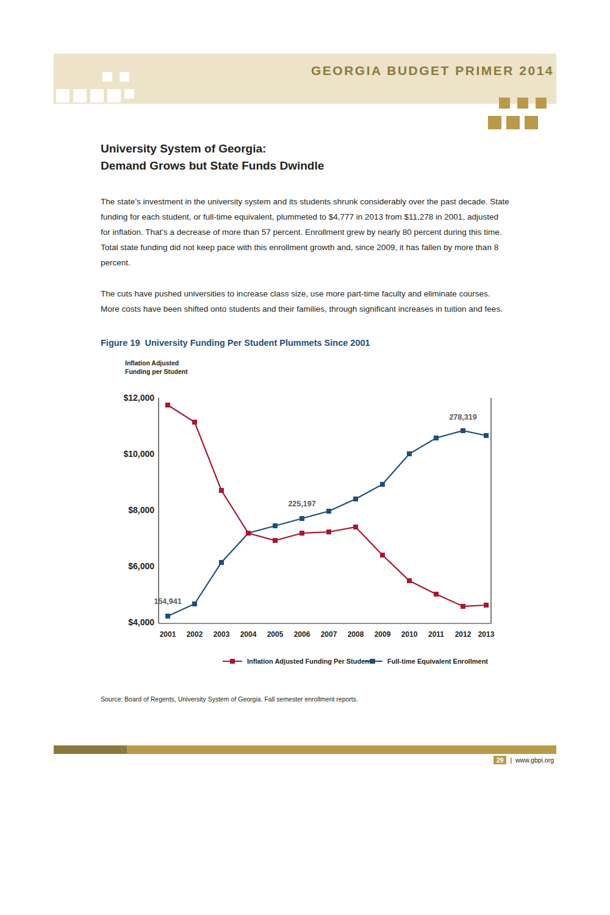GEORGIA BUDGET PRIMER 2014
University System of Georgia:
Demand Grows but State Funds Dwindle
The state’s investment in the university system and its students shrunk considerably over the past decade. State funding for each student, or full-time equivalent, plummeted to $4,777 in 2013 from $11,278 in 2001, adjusted for inflation. That’s a decrease of more than 57 percent. Enrollment grew by nearly 80 percent during this time. Total state funding did not keep pace with this enrollment growth and, since 2009, it has fallen by more than 8 percent.
The cuts have pushed universities to increase class size, use more part-time faculty and eliminate courses. More costs have been shifted onto students and their families, through significant increases in tuition and fees.
Figure 19 University Funding Per Student Plummets Since 2001
Inflation Adjusted
Funding per Student
$12,000 $10,000 $8,000 $6,000 $4,000 2001 2002 2003 2004 2005 2006 2007 2008 2009 2010 2011 2012 2013 278,319 225,197 154,941 Inflation Adjusted Funding Per Student Full-time Equivalent Enrollment
Source: Board of Regents, University System of Georgia. Fall semester enrollment reports.
29| www.gbpi.org